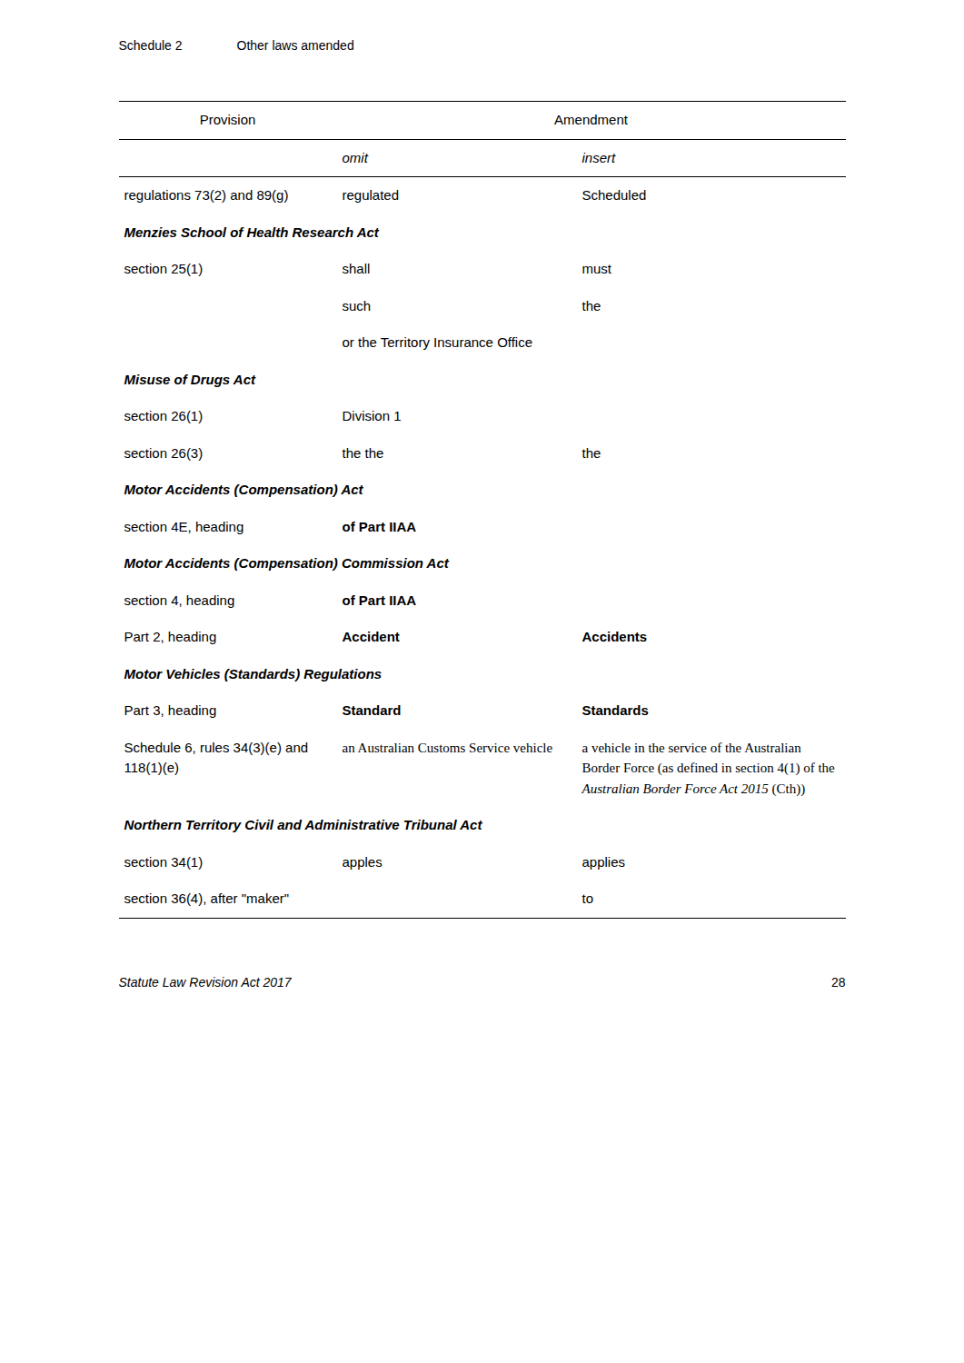Schedule 2 Other laws amended
| Provision | Amendment |
| --- | --- |
| | omit | insert |
| regulations 73(2) and 89(g) | regulated | Scheduled |
| Menzies School of Health Research Act |
| section 25(1) | shall | must |
| | such | the |
| | or the Territory Insurance Office | |
| Misuse of Drugs Act |
| section 26(1) | Division 1 | |
| section 26(3) | the the | the |
| Motor Accidents (Compensation) Act |
| section 4E, heading | of Part IIAA | |
| Motor Accidents (Compensation) Commission Act |
| section 4, heading | of Part IIAA | |
| Part 2, heading | Accident | Accidents |
| Motor Vehicles (Standards) Regulations |
| Part 3, heading | Standard | Standards |
| Schedule 6, rules 34(3)(e) and 118(1)(e) | an Australian Customs Service vehicle | a vehicle in the service of the Australian Border Force (as defined in section 4(1) of the Australian Border Force Act 2015 (Cth)) |
| Northern Territory Civil and Administrative Tribunal Act |
| section 34(1) | apples | applies |
| section 36(4), after "maker" | | to |
Statute Law Revision Act 2017 28